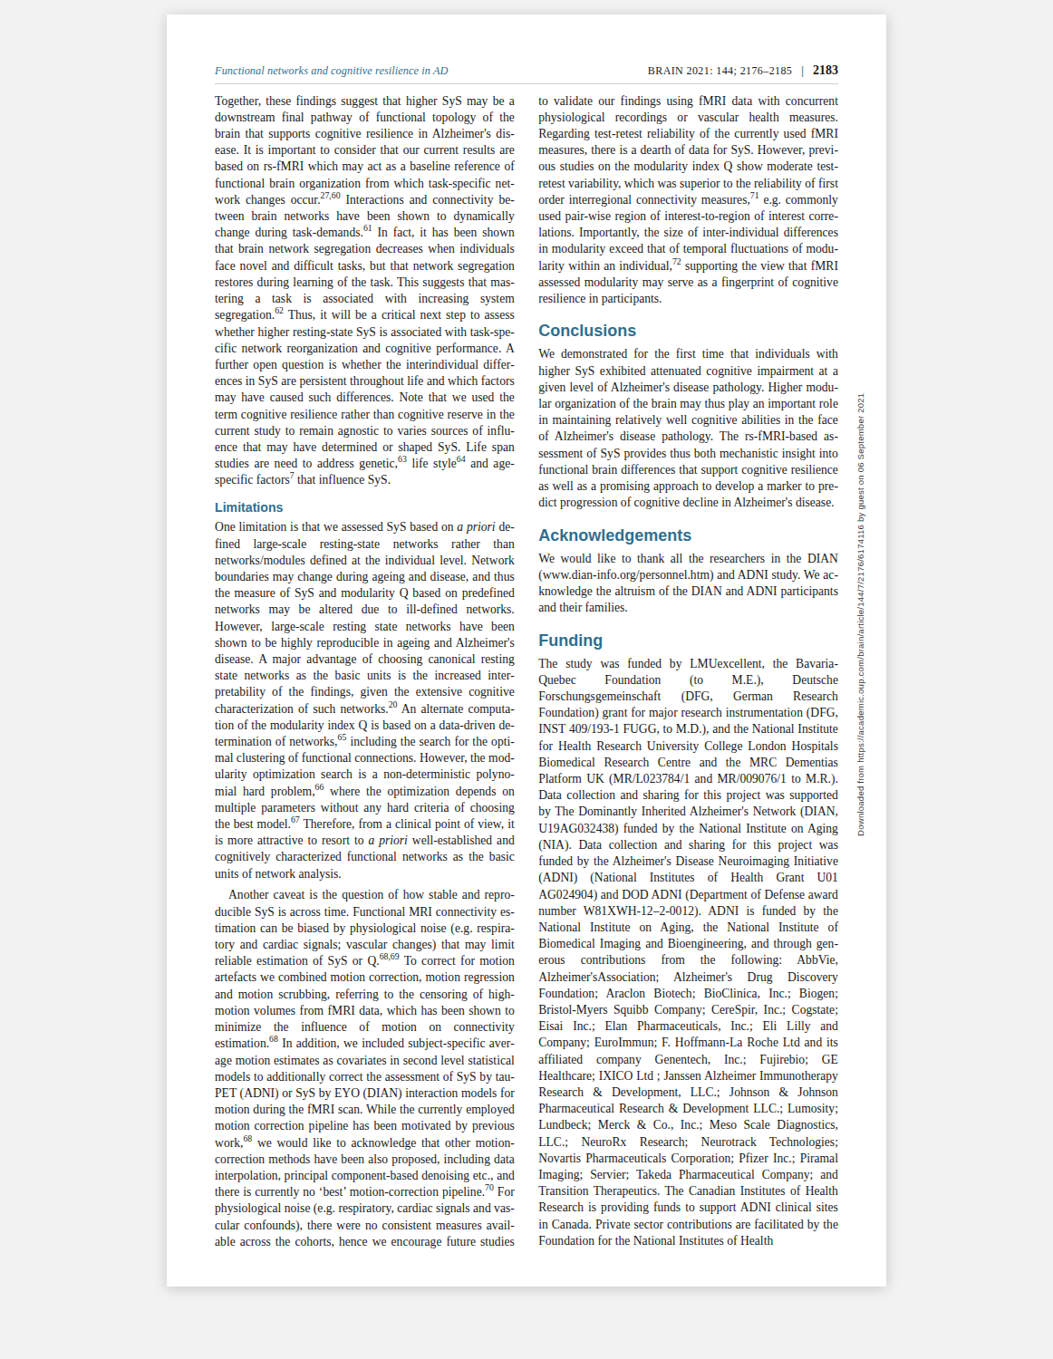Functional networks and cognitive resilience in AD
BRAIN 2021: 144; 2176–2185 | 2183
Together, these findings suggest that higher SyS may be a downstream final pathway of functional topology of the brain that supports cognitive resilience in Alzheimer's disease. It is important to consider that our current results are based on rs-fMRI which may act as a baseline reference of functional brain organization from which task-specific network changes occur.27,60 Interactions and connectivity between brain networks have been shown to dynamically change during task-demands.61 In fact, it has been shown that brain network segregation decreases when individuals face novel and difficult tasks, but that network segregation restores during learning of the task. This suggests that mastering a task is associated with increasing system segregation.62 Thus, it will be a critical next step to assess whether higher resting-state SyS is associated with task-specific network reorganization and cognitive performance. A further open question is whether the interindividual differences in SyS are persistent throughout life and which factors may have caused such differences. Note that we used the term cognitive resilience rather than cognitive reserve in the current study to remain agnostic to varies sources of influence that may have determined or shaped SyS. Life span studies are need to address genetic,63 life style64 and age-specific factors7 that influence SyS.
Limitations
One limitation is that we assessed SyS based on a priori defined large-scale resting-state networks rather than networks/modules defined at the individual level. Network boundaries may change during ageing and disease, and thus the measure of SyS and modularity Q based on predefined networks may be altered due to ill-defined networks. However, large-scale resting state networks have been shown to be highly reproducible in ageing and Alzheimer's disease. A major advantage of choosing canonical resting state networks as the basic units is the increased interpretability of the findings, given the extensive cognitive characterization of such networks.20 An alternate computation of the modularity index Q is based on a data-driven determination of networks,65 including the search for the optimal clustering of functional connections. However, the modularity optimization search is a non-deterministic polynomial hard problem,66 where the optimization depends on multiple parameters without any hard criteria of choosing the best model.67 Therefore, from a clinical point of view, it is more attractive to resort to a priori well-established and cognitively characterized functional networks as the basic units of network analysis.
Another caveat is the question of how stable and reproducible SyS is across time. Functional MRI connectivity estimation can be biased by physiological noise (e.g. respiratory and cardiac signals; vascular changes) that may limit reliable estimation of SyS or Q.68,69 To correct for motion artefacts we combined motion correction, motion regression and motion scrubbing, referring to the censoring of high-motion volumes from fMRI data, which has been shown to minimize the influence of motion on connectivity estimation.68 In addition, we included subject-specific average motion estimates as covariates in second level statistical models to additionally correct the assessment of SyS by tau-PET (ADNI) or SyS by EYO (DIAN) interaction models for motion during the fMRI scan. While the currently employed motion correction pipeline has been motivated by previous work,68 we would like to acknowledge that other motion-correction methods have been also proposed, including data interpolation, principal component-based denoising etc., and there is currently no ‘best’ motion-correction pipeline.70 For physiological noise (e.g. respiratory, cardiac signals and vascular confounds), there were no consistent measures available across the cohorts, hence we encourage future studies to validate our findings using fMRI data with concurrent physiological recordings or vascular health measures. Regarding test-retest reliability of the currently used fMRI measures, there is a dearth of data for SyS. However, previous studies on the modularity index Q show moderate test-retest variability, which was superior to the reliability of first order interregional connectivity measures,71 e.g. commonly used pair-wise region of interest-to-region of interest correlations. Importantly, the size of inter-individual differences in modularity exceed that of temporal fluctuations of modularity within an individual,72 supporting the view that fMRI assessed modularity may serve as a fingerprint of cognitive resilience in participants.
Conclusions
We demonstrated for the first time that individuals with higher SyS exhibited attenuated cognitive impairment at a given level of Alzheimer's disease pathology. Higher modular organization of the brain may thus play an important role in maintaining relatively well cognitive abilities in the face of Alzheimer's disease pathology. The rs-fMRI-based assessment of SyS provides thus both mechanistic insight into functional brain differences that support cognitive resilience as well as a promising approach to develop a marker to predict progression of cognitive decline in Alzheimer's disease.
Acknowledgements
We would like to thank all the researchers in the DIAN (www.dian-info.org/personnel.htm) and ADNI study. We acknowledge the altruism of the DIAN and ADNI participants and their families.
Funding
The study was funded by LMUexcellent, the Bavaria-Quebec Foundation (to M.E.), Deutsche Forschungsgemeinschaft (DFG, German Research Foundation) grant for major research instrumentation (DFG, INST 409/193-1 FUGG, to M.D.), and the National Institute for Health Research University College London Hospitals Biomedical Research Centre and the MRC Dementias Platform UK (MR/L023784/1 and MR/009076/1 to M.R.). Data collection and sharing for this project was supported by The Dominantly Inherited Alzheimer's Network (DIAN, U19AG032438) funded by the National Institute on Aging (NIA). Data collection and sharing for this project was funded by the Alzheimer's Disease Neuroimaging Initiative (ADNI) (National Institutes of Health Grant U01 AG024904) and DOD ADNI (Department of Defense award number W81XWH-12–2-0012). ADNI is funded by the National Institute on Aging, the National Institute of Biomedical Imaging and Bioengineering, and through generous contributions from the following: AbbVie, Alzheimer'sAssociation; Alzheimer's Drug Discovery Foundation; Araclon Biotech; BioClinica, Inc.; Biogen; Bristol-Myers Squibb Company; CereSpir, Inc.; Cogstate; Eisai Inc.; Elan Pharmaceuticals, Inc.; Eli Lilly and Company; EuroImmun; F. Hoffmann-La Roche Ltd and its affiliated company Genentech, Inc.; Fujirebio; GE Healthcare; IXICO Ltd ; Janssen Alzheimer Immunotherapy Research & Development, LLC.; Johnson & Johnson Pharmaceutical Research & Development LLC.; Lumosity; Lundbeck; Merck & Co., Inc.; Meso Scale Diagnostics, LLC.; NeuroRx Research; Neurotrack Technologies; Novartis Pharmaceuticals Corporation; Pfizer Inc.; Piramal Imaging; Servier; Takeda Pharmaceutical Company; and Transition Therapeutics. The Canadian Institutes of Health Research is providing funds to support ADNI clinical sites in Canada. Private sector contributions are facilitated by the Foundation for the National Institutes of Health
Downloaded from https://academic.oup.com/brain/article/144/7/2176/6174116 by guest on 06 September 2021